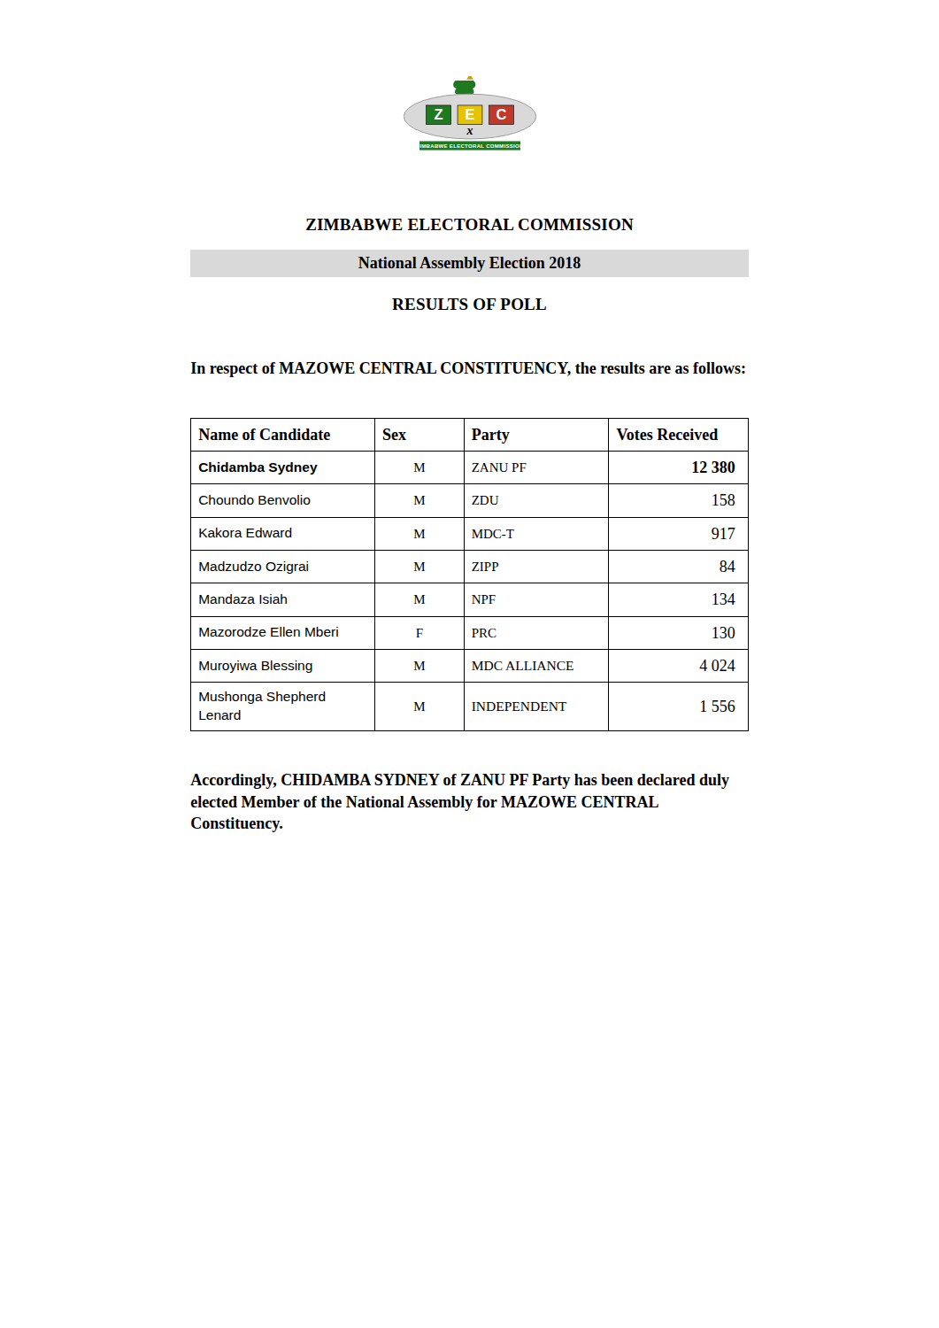Z E C x ZIMBABWE ELECTORAL COMMISSION
ZIMBABWE ELECTORAL COMMISSION
National Assembly Election 2018
RESULTS OF POLL
In respect of MAZOWE CENTRAL CONSTITUENCY, the results are as follows:
| Name of Candidate | Sex | Party | Votes Received |
| --- | --- | --- | --- |
| Chidamba Sydney | M | ZANU PF | 12 380 |
| Choundo Benvolio | M | ZDU | 158 |
| Kakora Edward | M | MDC-T | 917 |
| Madzudzo Ozigrai | M | ZIPP | 84 |
| Mandaza Isiah | M | NPF | 134 |
| Mazorodze Ellen Mberi | F | PRC | 130 |
| Muroyiwa Blessing | M | MDC ALLIANCE | 4 024 |
| Mushonga Shepherd Lenard | M | INDEPENDENT | 1 556 |
Accordingly, CHIDAMBA SYDNEY of ZANU PF Party has been declared duly elected Member of the National Assembly for MAZOWE CENTRAL Constituency.